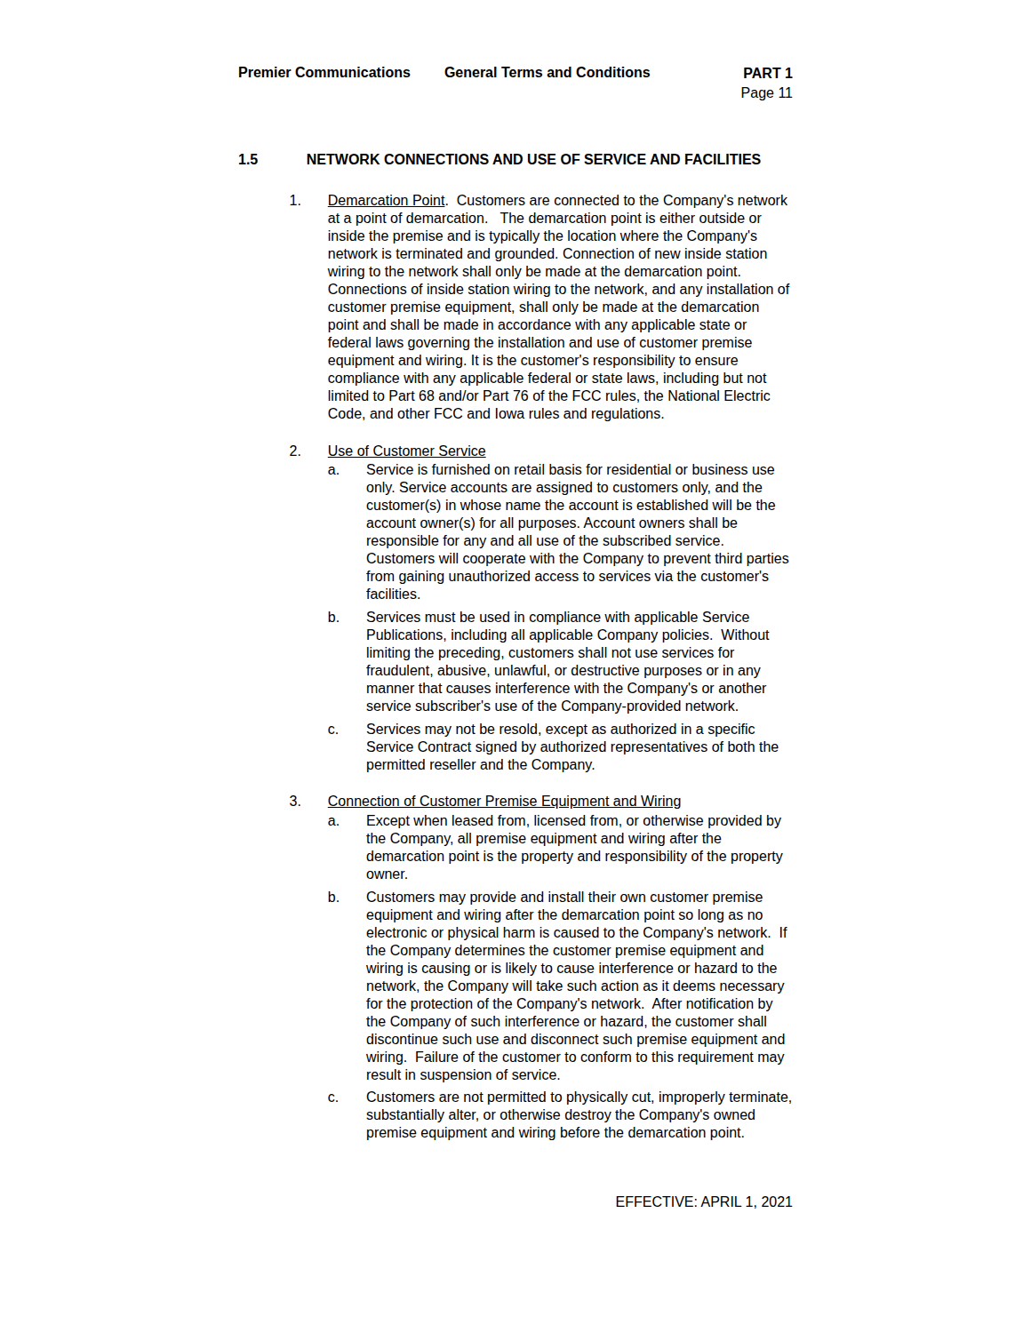Premier Communications General Terms and Conditions
PART 1
Page 11
1.5 NETWORK CONNECTIONS AND USE OF SERVICE AND FACILITIES
1.
Demarcation Point. Customers are connected to the Company's network at a point of demarcation. The demarcation point is either outside or inside the premise and is typically the location where the Company's network is terminated and grounded. Connection of new inside station wiring to the network shall only be made at the demarcation point. Connections of inside station wiring to the network, and any installation of customer premise equipment, shall only be made at the demarcation point and shall be made in accordance with any applicable state or federal laws governing the installation and use of customer premise equipment and wiring. It is the customer's responsibility to ensure compliance with any applicable federal or state laws, including but not limited to Part 68 and/or Part 76 of the FCC rules, the National Electric Code, and other FCC and Iowa rules and regulations.
2.
Use of Customer Service
a.
Service is furnished on retail basis for residential or business use only. Service accounts are assigned to customers only, and the customer(s) in whose name the account is established will be the account owner(s) for all purposes. Account owners shall be responsible for any and all use of the subscribed service. Customers will cooperate with the Company to prevent third parties from gaining unauthorized access to services via the customer's facilities.
b.
Services must be used in compliance with applicable Service Publications, including all applicable Company policies. Without limiting the preceding, customers shall not use services for fraudulent, abusive, unlawful, or destructive purposes or in any manner that causes interference with the Company's or another service subscriber's use of the Company-provided network.
c.
Services may not be resold, except as authorized in a specific Service Contract signed by authorized representatives of both the permitted reseller and the Company.
3.
Connection of Customer Premise Equipment and Wiring
a.
Except when leased from, licensed from, or otherwise provided by the Company, all premise equipment and wiring after the demarcation point is the property and responsibility of the property owner.
b.
Customers may provide and install their own customer premise equipment and wiring after the demarcation point so long as no electronic or physical harm is caused to the Company's network. If the Company determines the customer premise equipment and wiring is causing or is likely to cause interference or hazard to the network, the Company will take such action as it deems necessary for the protection of the Company's network. After notification by the Company of such interference or hazard, the customer shall discontinue such use and disconnect such premise equipment and wiring. Failure of the customer to conform to this requirement may result in suspension of service.
c.
Customers are not permitted to physically cut, improperly terminate, substantially alter, or otherwise destroy the Company's owned premise equipment and wiring before the demarcation point.
EFFECTIVE: APRIL 1, 2021